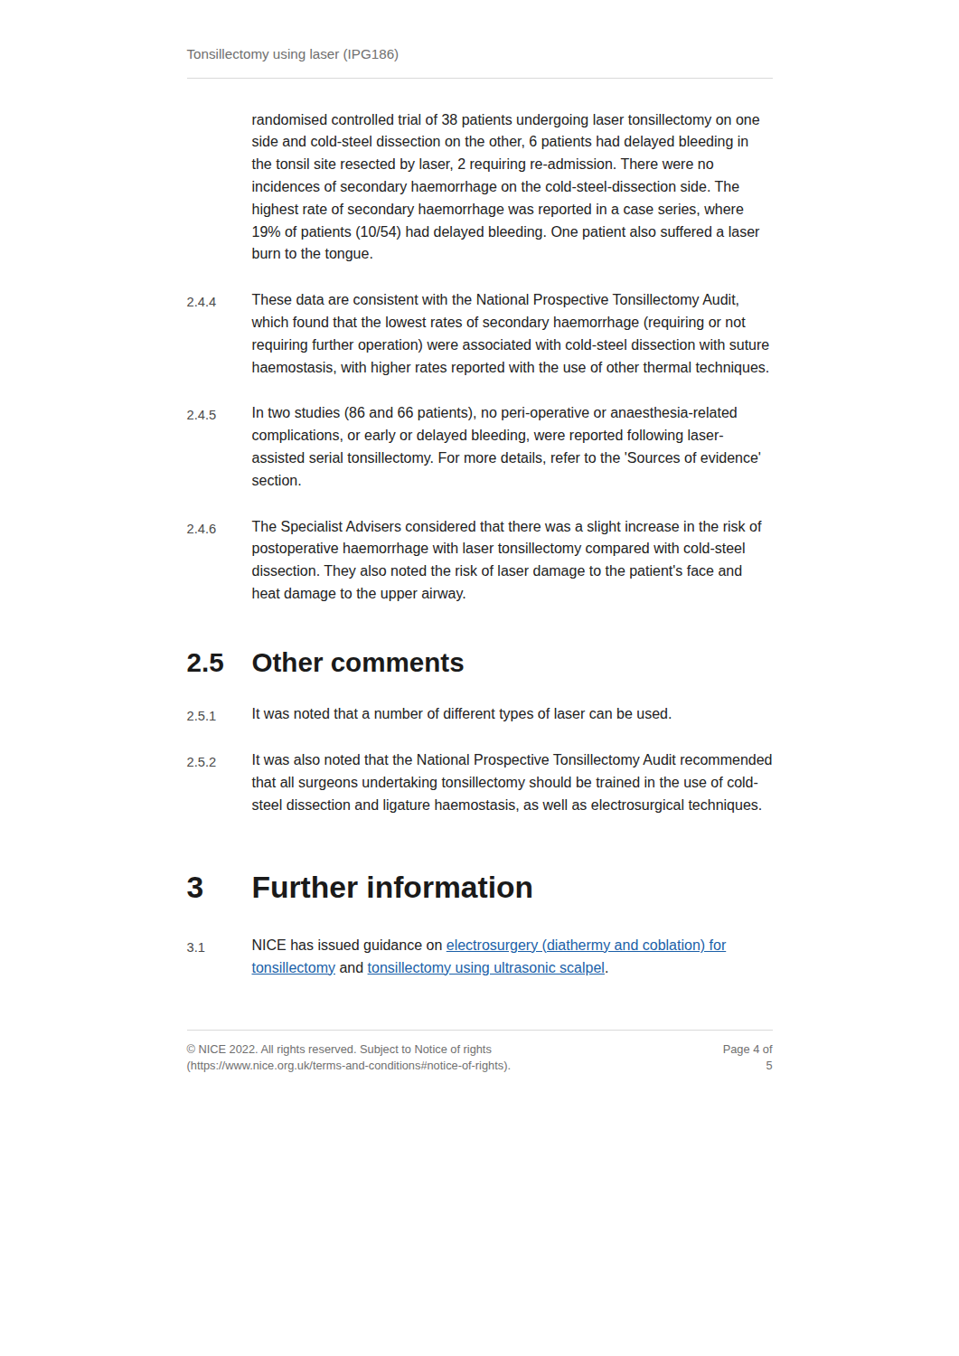Tonsillectomy using laser (IPG186)
randomised controlled trial of 38 patients undergoing laser tonsillectomy on one side and cold-steel dissection on the other, 6 patients had delayed bleeding in the tonsil site resected by laser, 2 requiring re-admission. There were no incidences of secondary haemorrhage on the cold-steel-dissection side. The highest rate of secondary haemorrhage was reported in a case series, where 19% of patients (10/54) had delayed bleeding. One patient also suffered a laser burn to the tongue.
2.4.4
These data are consistent with the National Prospective Tonsillectomy Audit, which found that the lowest rates of secondary haemorrhage (requiring or not requiring further operation) were associated with cold-steel dissection with suture haemostasis, with higher rates reported with the use of other thermal techniques.
2.4.5
In two studies (86 and 66 patients), no peri-operative or anaesthesia-related complications, or early or delayed bleeding, were reported following laser-assisted serial tonsillectomy. For more details, refer to the 'Sources of evidence' section.
2.4.6
The Specialist Advisers considered that there was a slight increase in the risk of postoperative haemorrhage with laser tonsillectomy compared with cold-steel dissection. They also noted the risk of laser damage to the patient's face and heat damage to the upper airway.
2.5 Other comments
2.5.1
It was noted that a number of different types of laser can be used.
2.5.2
It was also noted that the National Prospective Tonsillectomy Audit recommended that all surgeons undertaking tonsillectomy should be trained in the use of cold-steel dissection and ligature haemostasis, as well as electrosurgical techniques.
3 Further information
3.1
NICE has issued guidance on electrosurgery (diathermy and coblation) for tonsillectomy and tonsillectomy using ultrasonic scalpel.
© NICE 2022. All rights reserved. Subject to Notice of rights (https://www.nice.org.uk/terms-and-conditions#notice-of-rights).
Page 4 of
5